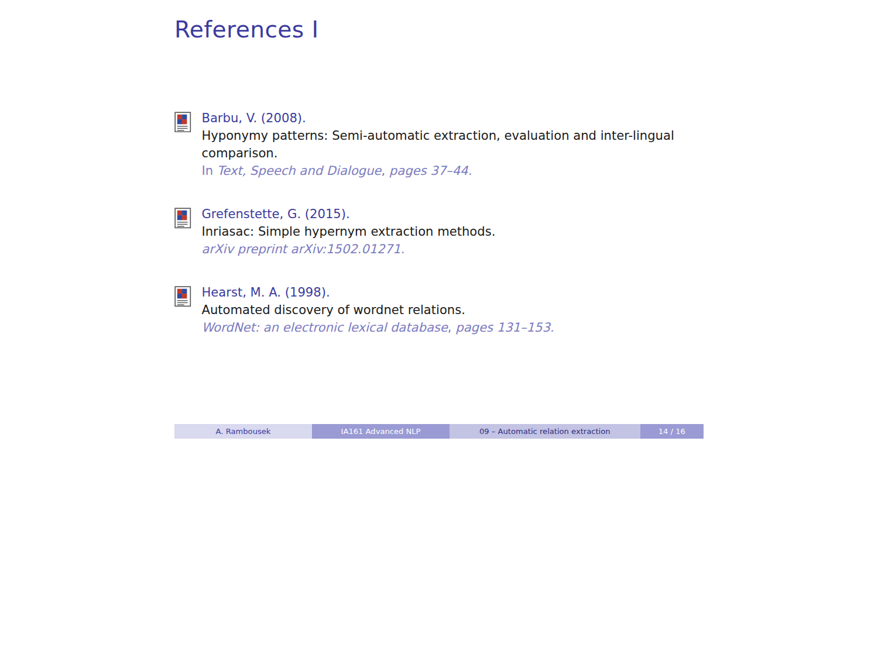References I
Barbu, V. (2008).
Hyponymy patterns: Semi-automatic extraction, evaluation and inter-lingual comparison.
In Text, Speech and Dialogue, pages 37–44.
Grefenstette, G. (2015).
Inriasac: Simple hypernym extraction methods.
arXiv preprint arXiv:1502.01271.
Hearst, M. A. (1998).
Automated discovery of wordnet relations.
WordNet: an electronic lexical database, pages 131–153.
A. Rambousek
IA161 Advanced NLP
09 – Automatic relation extraction
14 / 16